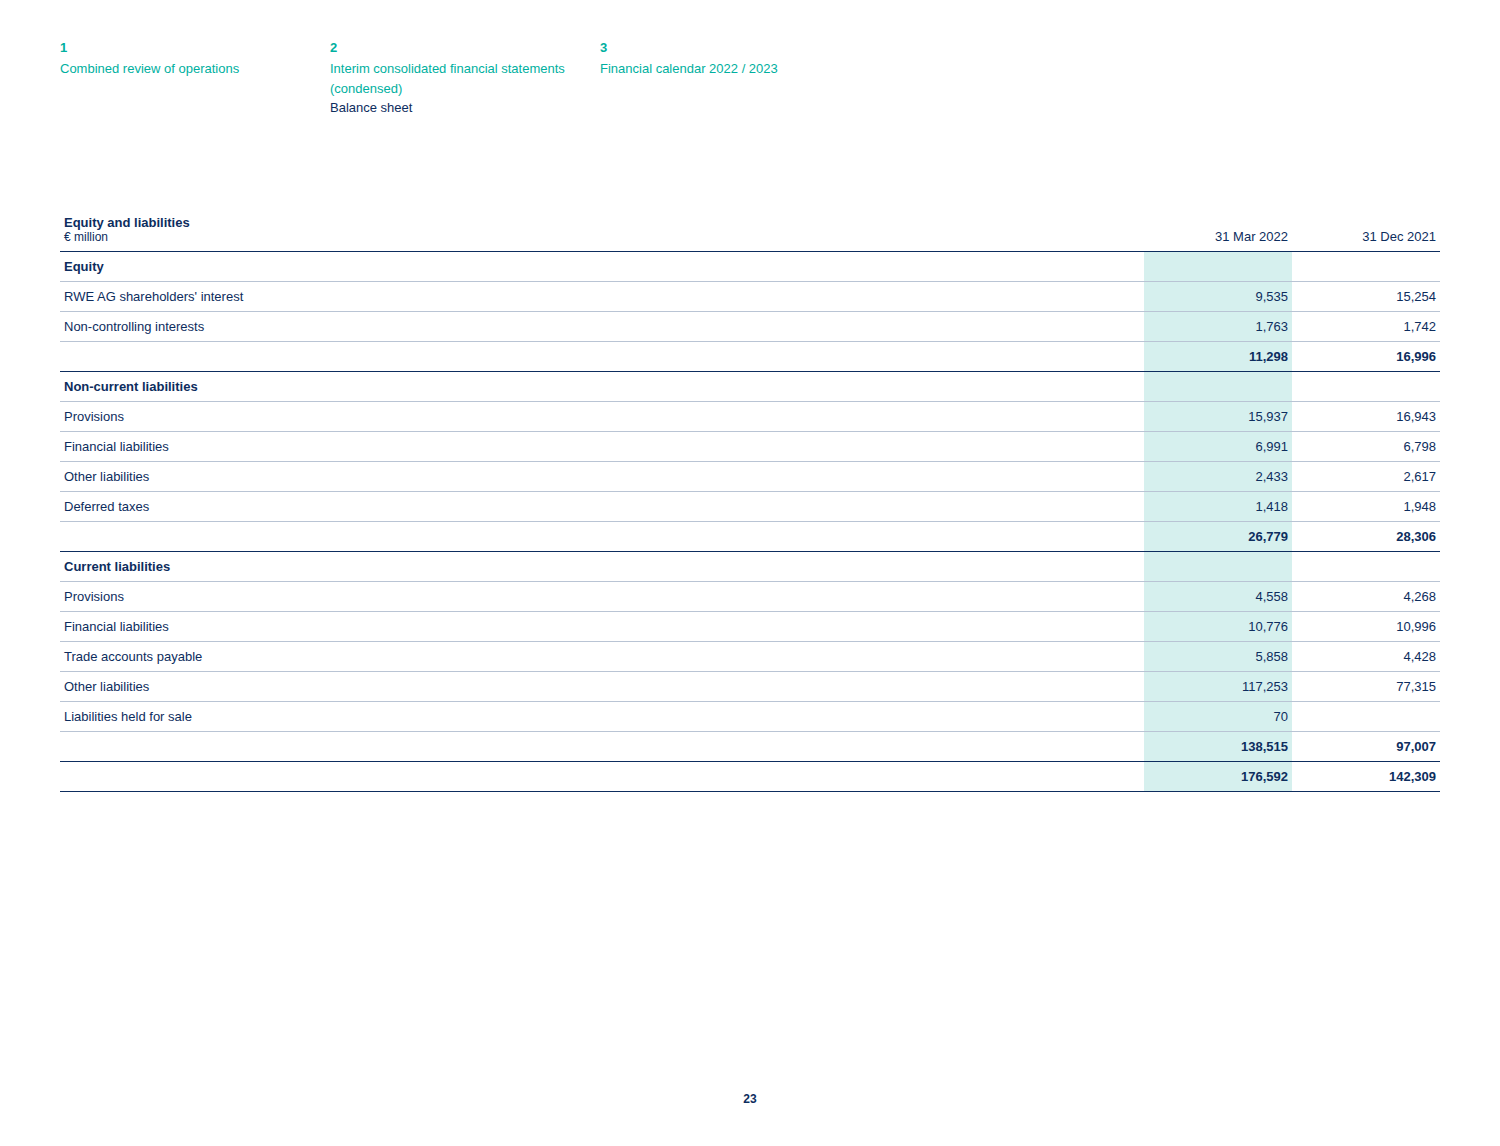1
Combined review of operations
2
Interim consolidated financial statements (condensed) Balance sheet
3
Financial calendar 2022 / 2023
| Equity and liabilities € million | 31 Mar 2022 | 31 Dec 2021 |
| --- | --- | --- |
| Equity | | |
| RWE AG shareholders' interest | 9,535 | 15,254 |
| Non-controlling interests | 1,763 | 1,742 |
| | 11,298 | 16,996 |
| Non-current liabilities | | |
| Provisions | 15,937 | 16,943 |
| Financial liabilities | 6,991 | 6,798 |
| Other liabilities | 2,433 | 2,617 |
| Deferred taxes | 1,418 | 1,948 |
| | 26,779 | 28,306 |
| Current liabilities | | |
| Provisions | 4,558 | 4,268 |
| Financial liabilities | 10,776 | 10,996 |
| Trade accounts payable | 5,858 | 4,428 |
| Other liabilities | 117,253 | 77,315 |
| Liabilities held for sale | 70 | |
| | 138,515 | 97,007 |
| | 176,592 | 142,309 |
23